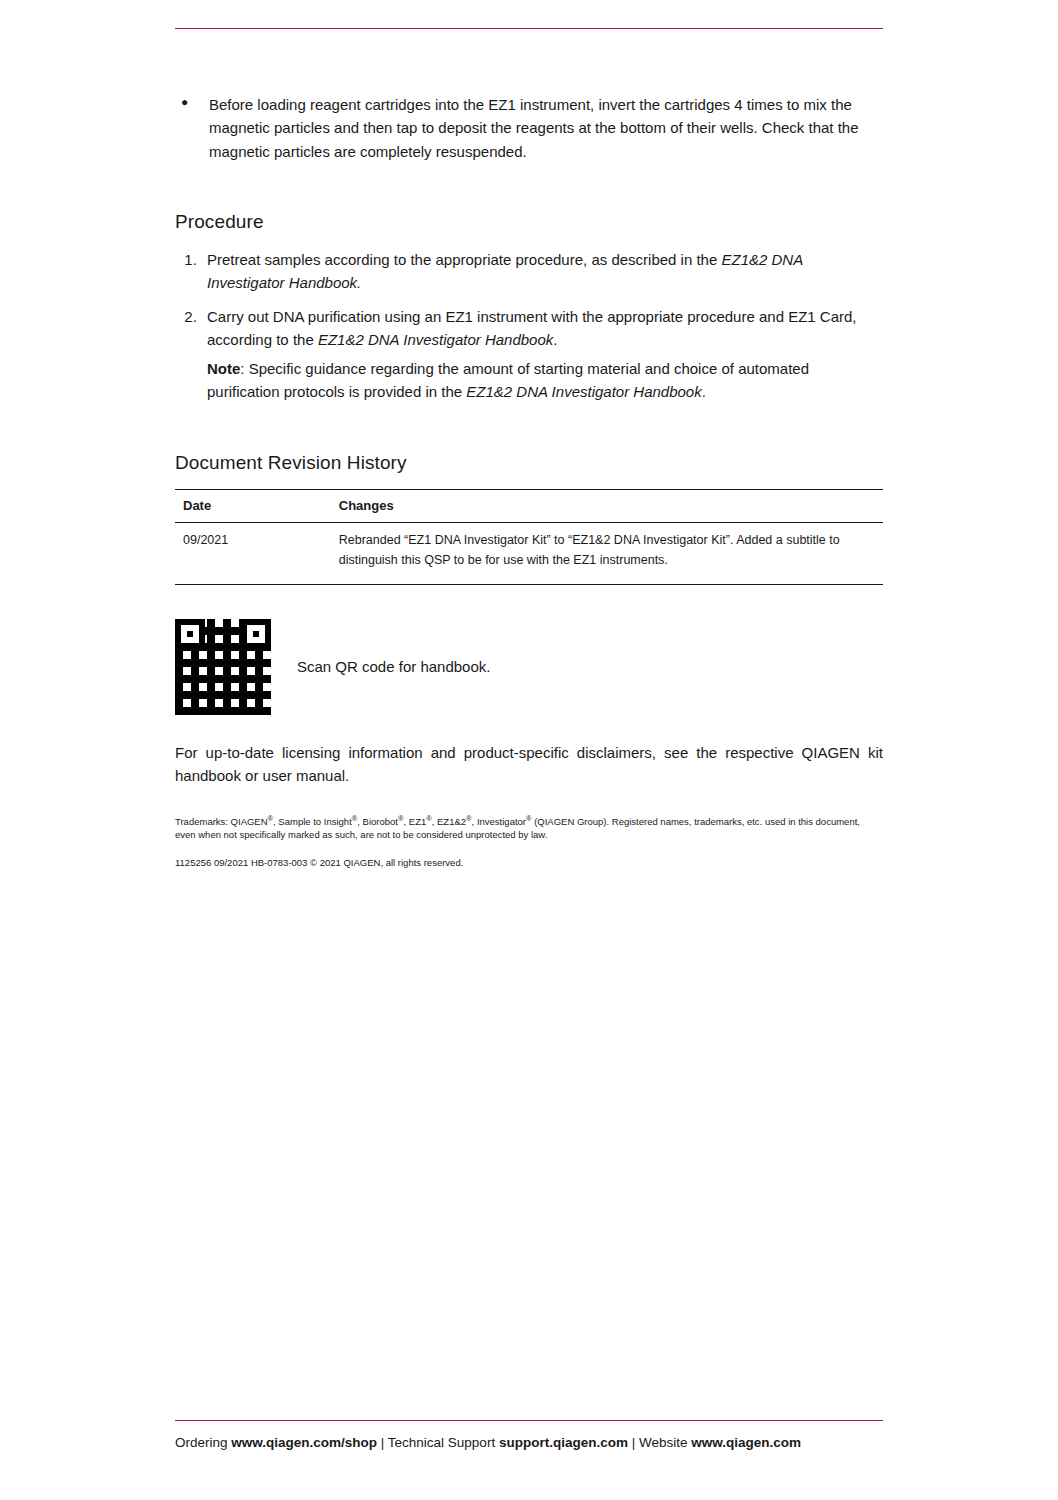Before loading reagent cartridges into the EZ1 instrument, invert the cartridges 4 times to mix the magnetic particles and then tap to deposit the reagents at the bottom of their wells. Check that the magnetic particles are completely resuspended.
Procedure
Pretreat samples according to the appropriate procedure, as described in the EZ1&2 DNA Investigator Handbook.
Carry out DNA purification using an EZ1 instrument with the appropriate procedure and EZ1 Card, according to the EZ1&2 DNA Investigator Handbook.
Note: Specific guidance regarding the amount of starting material and choice of automated purification protocols is provided in the EZ1&2 DNA Investigator Handbook.
Document Revision History
Document revision history
| Date | Changes |
| --- | --- |
| 09/2021 | Rebranded “EZ1 DNA Investigator Kit” to “EZ1&2 DNA Investigator Kit”. Added a subtitle to distinguish this QSP to be for use with the EZ1 instruments. |
Scan QR code for handbook.
For up-to-date licensing information and product-specific disclaimers, see the respective QIAGEN kit handbook or user manual.
Trademarks: QIAGEN®, Sample to Insight®, Biorobot®, EZ1®, EZ1&2®, Investigator® (QIAGEN Group). Registered names, trademarks, etc. used in this document, even when not specifically marked as such, are not to be considered unprotected by law.
1125256 09/2021 HB-0783-003 © 2021 QIAGEN, all rights reserved.
Ordering www.qiagen.com/shop | Technical Support support.qiagen.com | Website www.qiagen.com